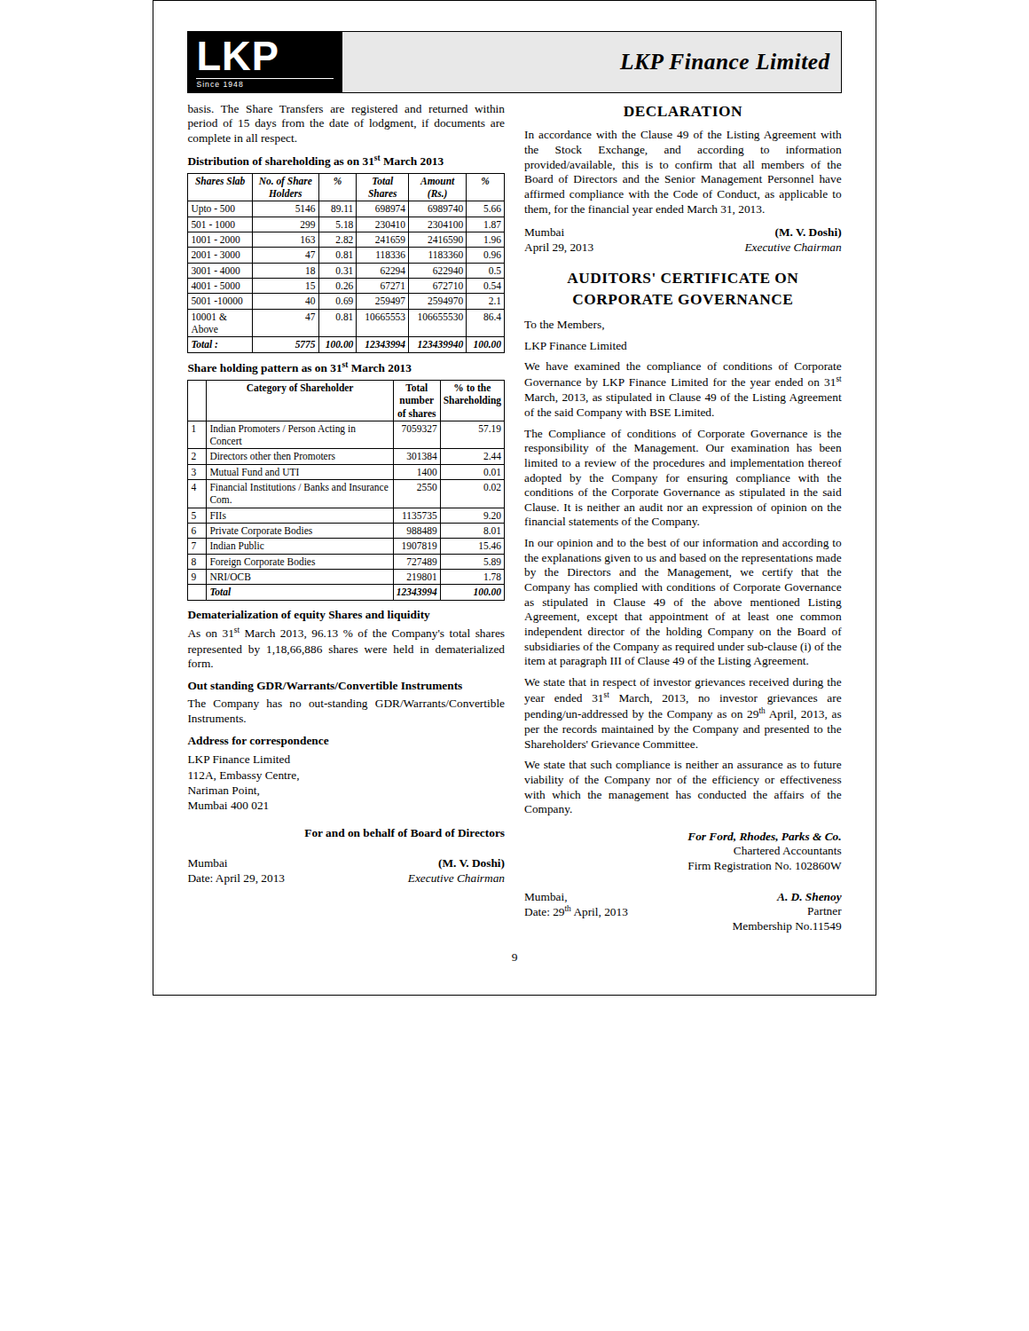LKP
Since 1948
LKP Finance Limited
basis. The Share Transfers are registered and returned within period of 15 days from the date of lodgment, if documents are complete in all respect.
Distribution of shareholding as on 31st March 2013
| Shares Slab | No. of Share Holders | % | Total Shares | Amount (Rs.) | % |
| --- | --- | --- | --- | --- | --- |
| Upto - 500 | 5146 | 89.11 | 698974 | 6989740 | 5.66 |
| 501 - 1000 | 299 | 5.18 | 230410 | 2304100 | 1.87 |
| 1001 - 2000 | 163 | 2.82 | 241659 | 2416590 | 1.96 |
| 2001 - 3000 | 47 | 0.81 | 118336 | 1183360 | 0.96 |
| 3001 - 4000 | 18 | 0.31 | 62294 | 622940 | 0.5 |
| 4001 - 5000 | 15 | 0.26 | 67271 | 672710 | 0.54 |
| 5001 -10000 | 40 | 0.69 | 259497 | 2594970 | 2.1 |
| 10001 & Above | 47 | 0.81 | 10665553 | 106655530 | 86.4 |
| Total : | 5775 | 100.00 | 12343994 | 123439940 | 100.00 |
Share holding pattern as on 31st March 2013
| | Category of Shareholder | Total number of shares | % to the Shareholding |
| --- | --- | --- | --- |
| 1 | Indian Promoters / Person Acting in Concert | 7059327 | 57.19 |
| 2 | Directors other then Promoters | 301384 | 2.44 |
| 3 | Mutual Fund and UTI | 1400 | 0.01 |
| 4 | Financial Institutions / Banks and Insurance Com. | 2550 | 0.02 |
| 5 | FIIs | 1135735 | 9.20 |
| 6 | Private Corporate Bodies | 988489 | 8.01 |
| 7 | Indian Public | 1907819 | 15.46 |
| 8 | Foreign Corporate Bodies | 727489 | 5.89 |
| 9 | NRI/OCB | 219801 | 1.78 |
| | Total | 12343994 | 100.00 |
Dematerialization of equity Shares and liquidity
As on 31st March 2013, 96.13 % of the Company's total shares represented by 1,18,66,886 shares were held in dematerialized form.
Out standing GDR/Warrants/Convertible Instruments
The Company has no out-standing GDR/Warrants/Convertible Instruments.
Address for correspondence
LKP Finance Limited
112A, Embassy Centre,
Nariman Point,
Mumbai 400 021
For and on behalf of Board of Directors
Mumbai
Date: April 29, 2013
(M. V. Doshi)
Executive Chairman
DECLARATION
In accordance with the Clause 49 of the Listing Agreement with the Stock Exchange, and according to information provided/available, this is to confirm that all members of the Board of Directors and the Senior Management Personnel have affirmed compliance with the Code of Conduct, as applicable to them, for the financial year ended March 31, 2013.
Mumbai
April 29, 2013
(M. V. Doshi)
Executive Chairman
AUDITORS' CERTIFICATE ON
CORPORATE GOVERNANCE
To the Members,
LKP Finance Limited
We have examined the compliance of conditions of Corporate Governance by LKP Finance Limited for the year ended on 31st March, 2013, as stipulated in Clause 49 of the Listing Agreement of the said Company with BSE Limited.
The Compliance of conditions of Corporate Governance is the responsibility of the Management. Our examination has been limited to a review of the procedures and implementation thereof adopted by the Company for ensuring compliance with the conditions of the Corporate Governance as stipulated in the said Clause. It is neither an audit nor an expression of opinion on the financial statements of the Company.
In our opinion and to the best of our information and according to the explanations given to us and based on the representations made by the Directors and the Management, we certify that the Company has complied with conditions of Corporate Governance as stipulated in Clause 49 of the above mentioned Listing Agreement, except that appointment of at least one common independent director of the holding Company on the Board of subsidiaries of the Company as required under sub-clause (i) of the item at paragraph III of Clause 49 of the Listing Agreement.
We state that in respect of investor grievances received during the year ended 31st March, 2013, no investor grievances are pending/un-addressed by the Company as on 29th April, 2013, as per the records maintained by the Company and presented to the Shareholders' Grievance Committee.
We state that such compliance is neither an assurance as to future viability of the Company nor of the efficiency or effectiveness with which the management has conducted the affairs of the Company.
For Ford, Rhodes, Parks & Co.
Chartered Accountants
Firm Registration No. 102860W
Mumbai,
Date: 29th April, 2013
A. D. Shenoy
Partner
Membership No.11549
9